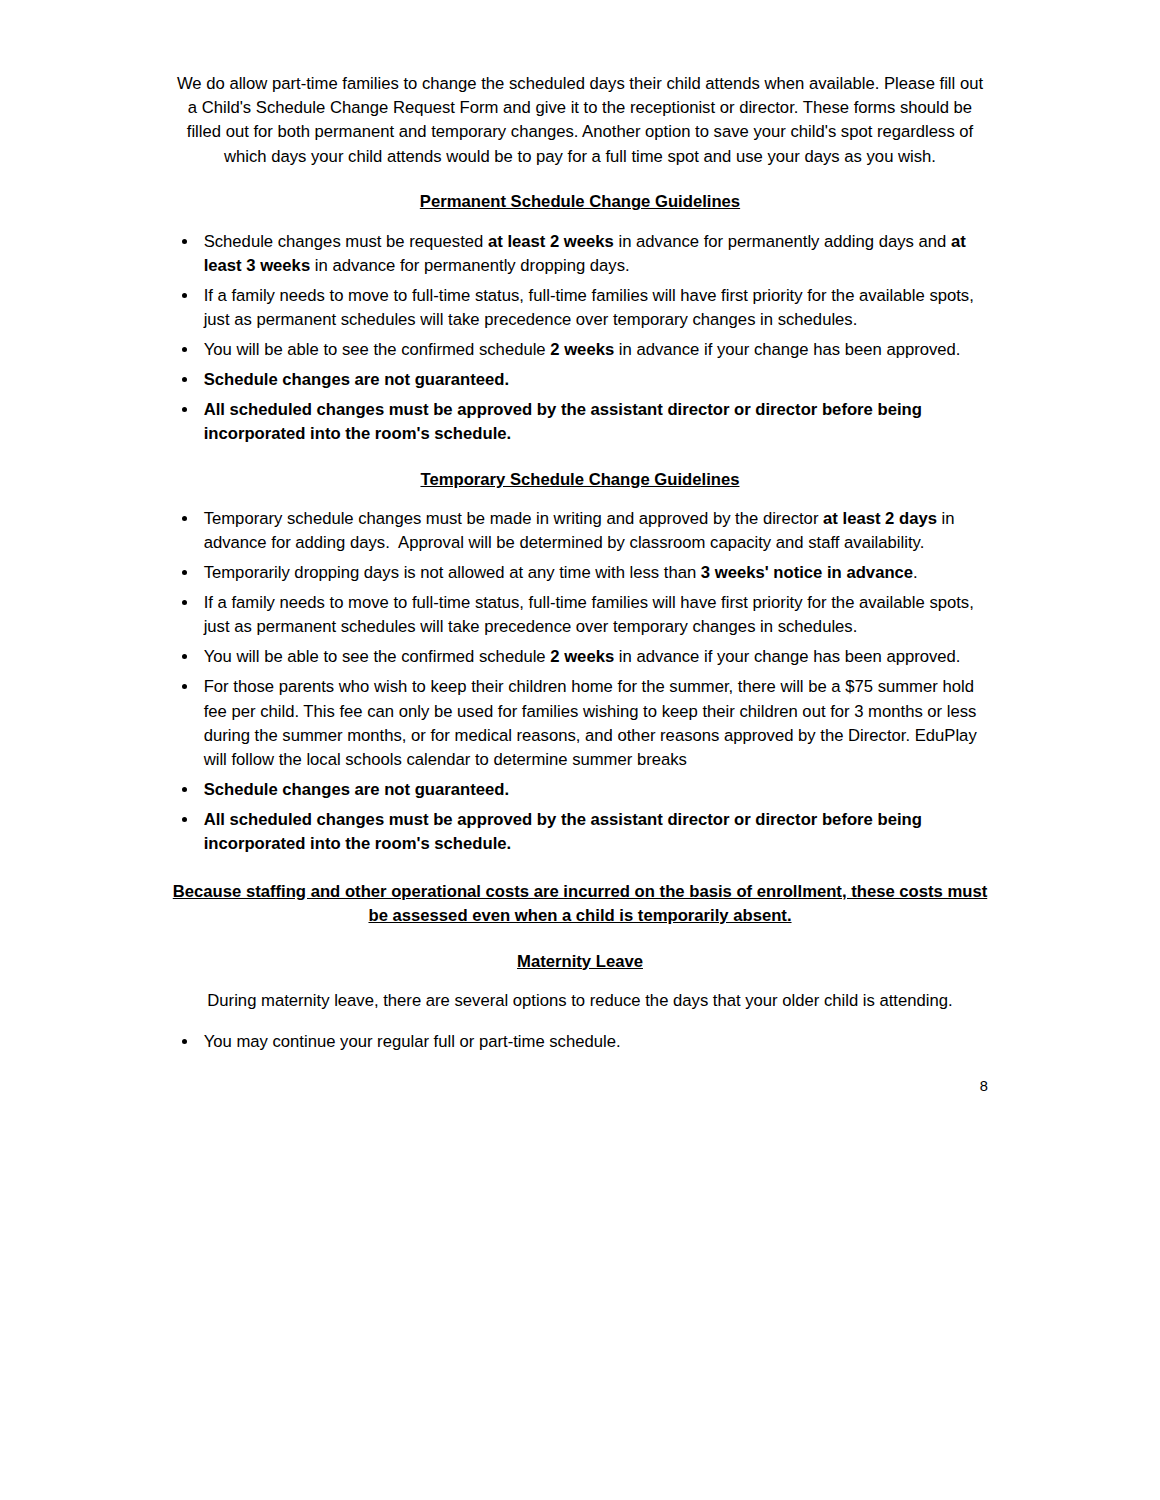We do allow part-time families to change the scheduled days their child attends when available. Please fill out a Child's Schedule Change Request Form and give it to the receptionist or director. These forms should be filled out for both permanent and temporary changes. Another option to save your child's spot regardless of which days your child attends would be to pay for a full time spot and use your days as you wish.
Permanent Schedule Change Guidelines
Schedule changes must be requested at least 2 weeks in advance for permanently adding days and at least 3 weeks in advance for permanently dropping days.
If a family needs to move to full-time status, full-time families will have first priority for the available spots, just as permanent schedules will take precedence over temporary changes in schedules.
You will be able to see the confirmed schedule 2 weeks in advance if your change has been approved.
Schedule changes are not guaranteed.
All scheduled changes must be approved by the assistant director or director before being incorporated into the room's schedule.
Temporary Schedule Change Guidelines
Temporary schedule changes must be made in writing and approved by the director at least 2 days in advance for adding days. Approval will be determined by classroom capacity and staff availability.
Temporarily dropping days is not allowed at any time with less than 3 weeks' notice in advance.
If a family needs to move to full-time status, full-time families will have first priority for the available spots, just as permanent schedules will take precedence over temporary changes in schedules.
You will be able to see the confirmed schedule 2 weeks in advance if your change has been approved.
For those parents who wish to keep their children home for the summer, there will be a $75 summer hold fee per child. This fee can only be used for families wishing to keep their children out for 3 months or less during the summer months, or for medical reasons, and other reasons approved by the Director. EduPlay will follow the local schools calendar to determine summer breaks
Schedule changes are not guaranteed.
All scheduled changes must be approved by the assistant director or director before being incorporated into the room's schedule.
Because staffing and other operational costs are incurred on the basis of enrollment, these costs must be assessed even when a child is temporarily absent.
Maternity Leave
During maternity leave, there are several options to reduce the days that your older child is attending.
You may continue your regular full or part-time schedule.
8